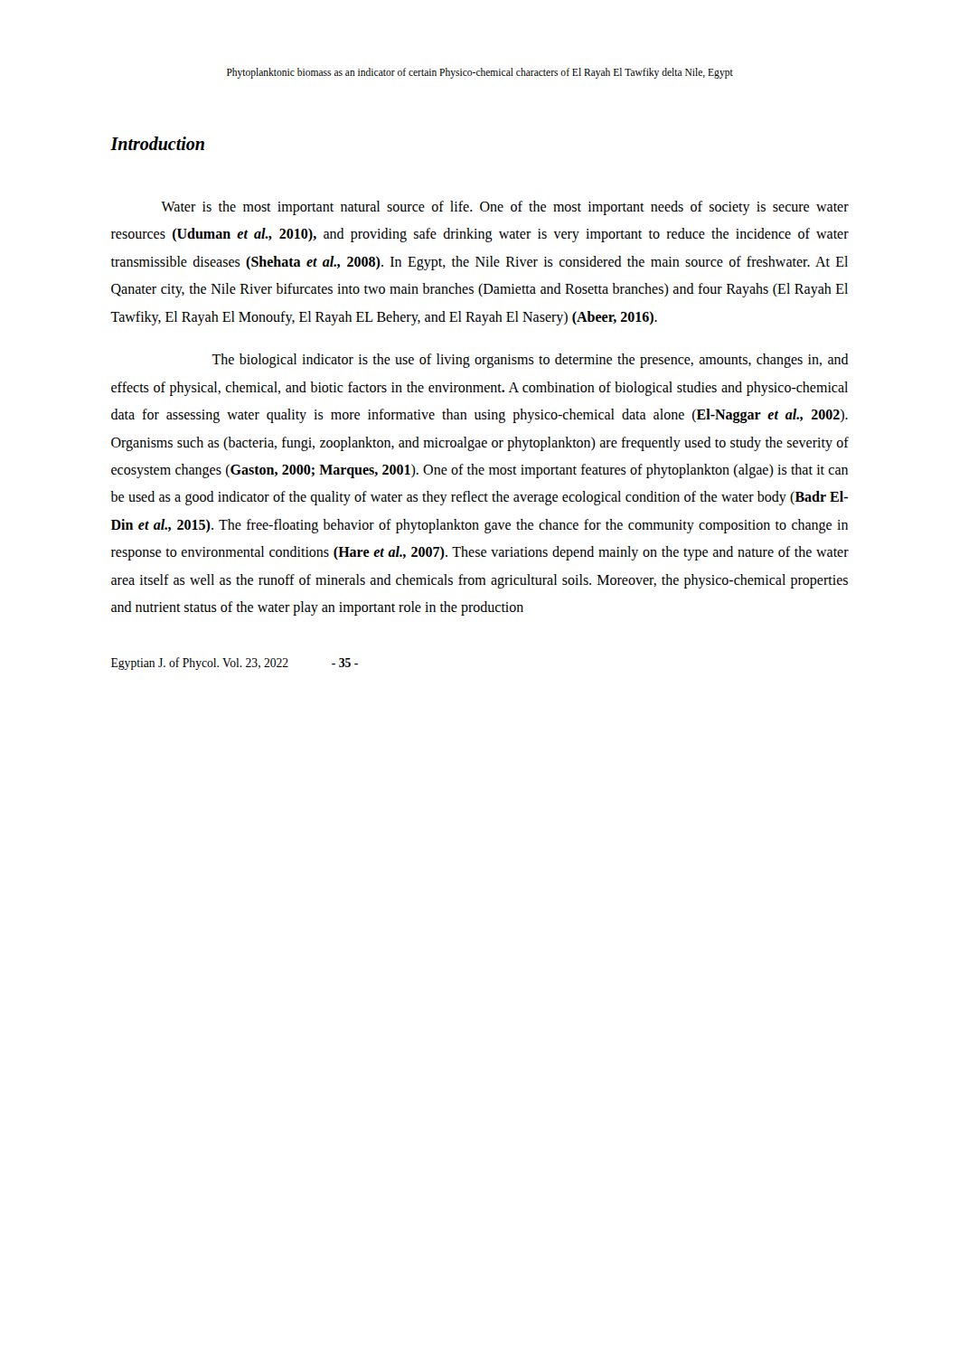Phytoplanktonic biomass as an indicator of certain Physico-chemical characters of El Rayah El Tawfiky delta Nile, Egypt
Introduction
Water is the most important natural source of life. One of the most important needs of society is secure water resources (Uduman et al., 2010), and providing safe drinking water is very important to reduce the incidence of water transmissible diseases (Shehata et al., 2008). In Egypt, the Nile River is considered the main source of freshwater. At El Qanater city, the Nile River bifurcates into two main branches (Damietta and Rosetta branches) and four Rayahs (El Rayah El Tawfiky, El Rayah El Monoufy, El Rayah EL Behery, and El Rayah El Nasery) (Abeer, 2016).
The biological indicator is the use of living organisms to determine the presence, amounts, changes in, and effects of physical, chemical, and biotic factors in the environment. A combination of biological studies and physico-chemical data for assessing water quality is more informative than using physico-chemical data alone (El-Naggar et al., 2002). Organisms such as (bacteria, fungi, zooplankton, and microalgae or phytoplankton) are frequently used to study the severity of ecosystem changes (Gaston, 2000; Marques, 2001). One of the most important features of phytoplankton (algae) is that it can be used as a good indicator of the quality of water as they reflect the average ecological condition of the water body (Badr El-Din et al., 2015). The free-floating behavior of phytoplankton gave the chance for the community composition to change in response to environmental conditions (Hare et al., 2007). These variations depend mainly on the type and nature of the water area itself as well as the runoff of minerals and chemicals from agricultural soils. Moreover, the physico-chemical properties and nutrient status of the water play an important role in the production
Egyptian J. of Phycol. Vol. 23, 2022 - 35 -